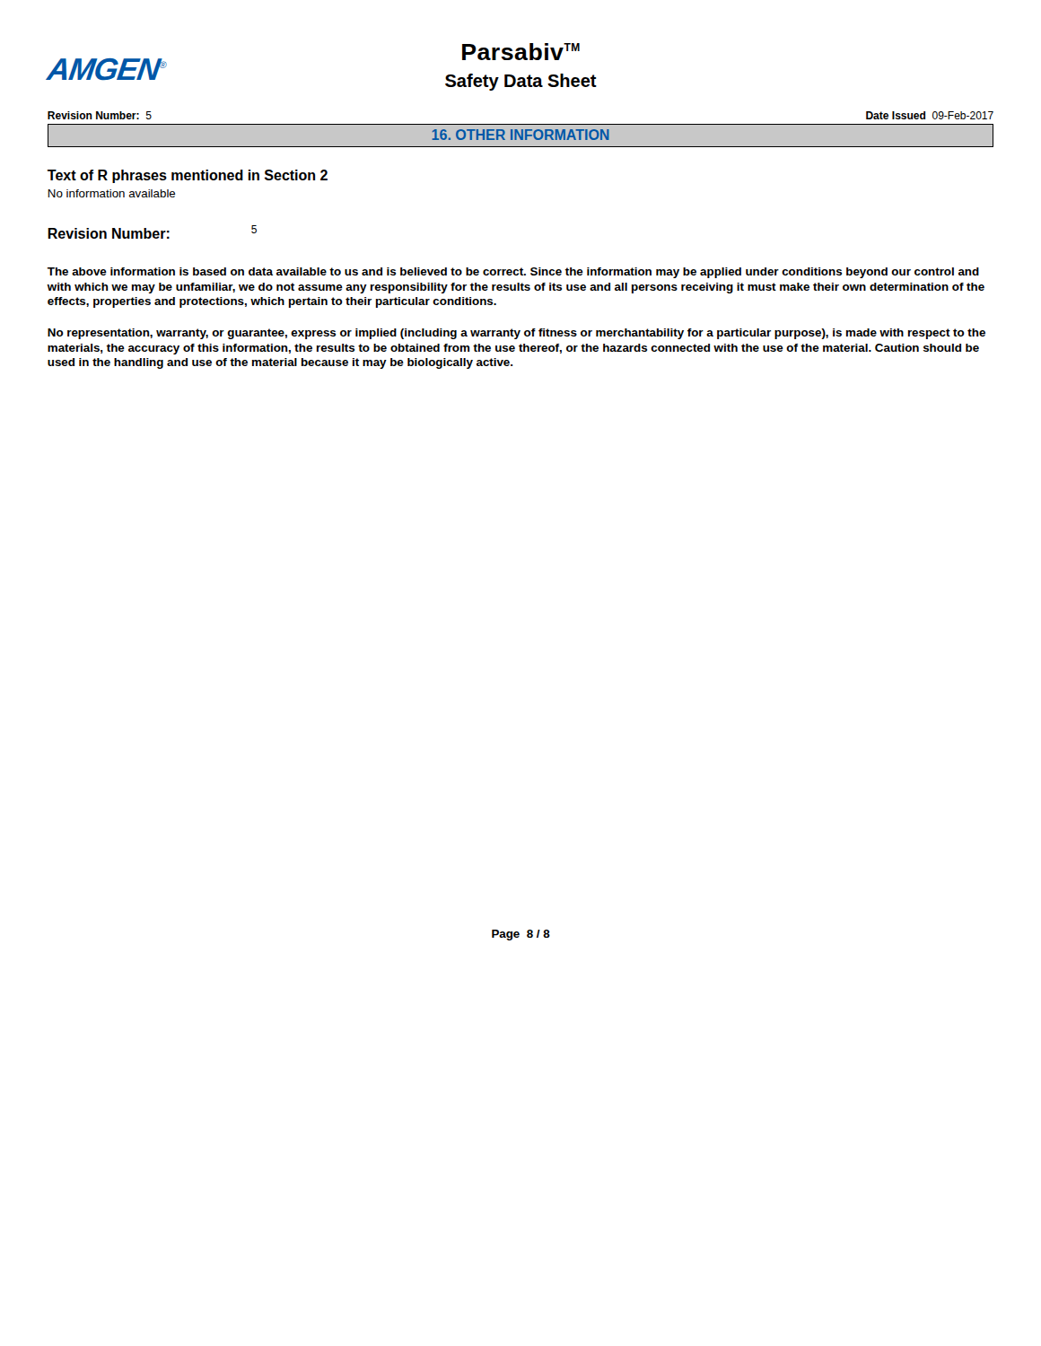AMGEN®
ParsabivTM
Safety Data Sheet
Revision Number: 5
Date Issued 09-Feb-2017
16. OTHER INFORMATION
Text of R phrases mentioned in Section 2
No information available
Revision Number: 5
The above information is based on data available to us and is believed to be correct. Since the information may be applied under conditions beyond our control and with which we may be unfamiliar, we do not assume any responsibility for the results of its use and all persons receiving it must make their own determination of the effects, properties and protections, which pertain to their particular conditions.
No representation, warranty, or guarantee, express or implied (including a warranty of fitness or merchantability for a particular purpose), is made with respect to the materials, the accuracy of this information, the results to be obtained from the use thereof, or the hazards connected with the use of the material. Caution should be used in the handling and use of the material because it may be biologically active.
Page 8 / 8